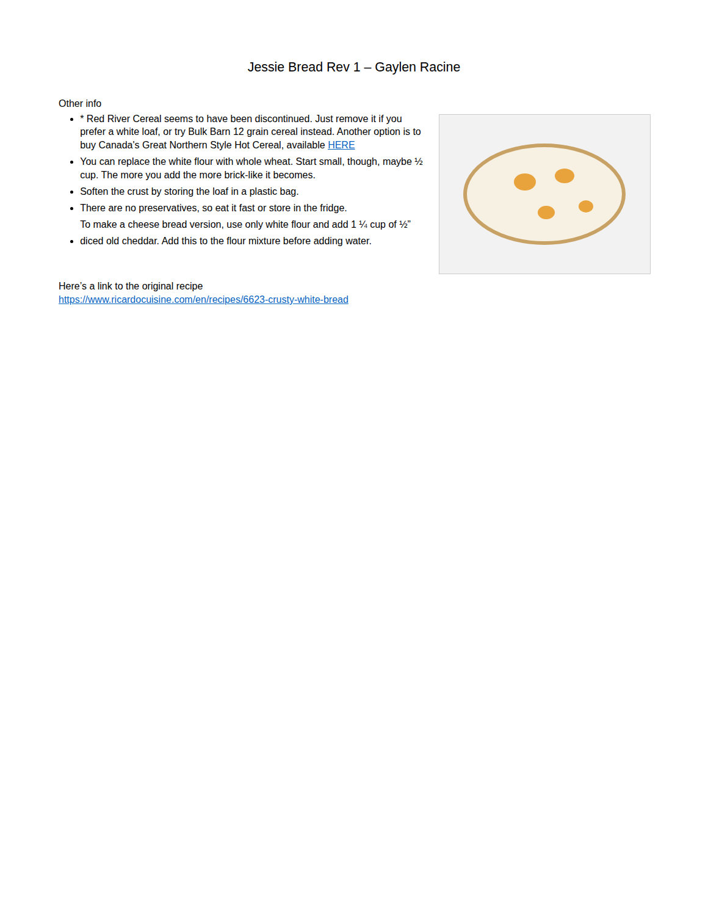Jessie Bread Rev 1 – Gaylen Racine
Other info
* Red River Cereal seems to have been discontinued. Just remove it if you prefer a white loaf, or try Bulk Barn 12 grain cereal instead. Another option is to buy Canada's Great Northern Style Hot Cereal, available HERE
You can replace the white flour with whole wheat. Start small, though, maybe ½ cup. The more you add the more brick-like it becomes.
Soften the crust by storing the loaf in a plastic bag.
There are no preservatives, so eat it fast or store in the fridge.
To make a cheese bread version, use only white flour and add 1 ¼ cup of ½”
diced old cheddar. Add this to the flour mixture before adding water.
Here’s a link to the original recipe
https://www.ricardocuisine.com/en/recipes/6623-crusty-white-bread